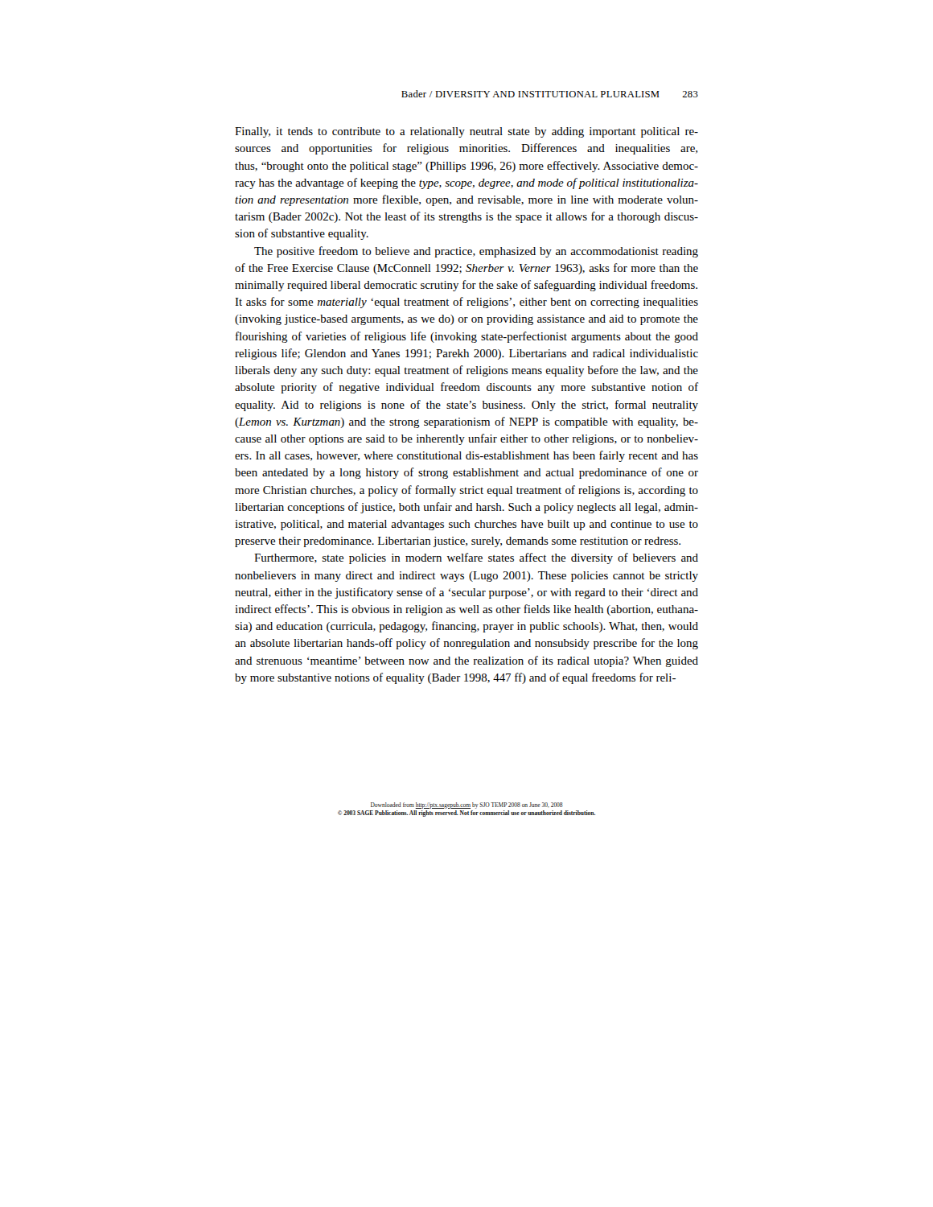Bader / DIVERSITY AND INSTITUTIONAL PLURALISM283
Finally, it tends to contribute to a relationally neutral state by adding important political resources and opportunities for religious minorities. Differences and inequalities are, thus, “brought onto the political stage” (Phillips 1996, 26) more effectively. Associative democracy has the advantage of keeping the type, scope, degree, and mode of political institutionalization and representation more flexible, open, and revisable, more in line with moderate voluntarism (Bader 2002c). Not the least of its strengths is the space it allows for a thorough discussion of substantive equality.
The positive freedom to believe and practice, emphasized by an accommodationist reading of the Free Exercise Clause (McConnell 1992; Sherber v. Verner 1963), asks for more than the minimally required liberal democratic scrutiny for the sake of safeguarding individual freedoms. It asks for some materially ‘equal treatment of religions’, either bent on correcting inequalities (invoking justice-based arguments, as we do) or on providing assistance and aid to promote the flourishing of varieties of religious life (invoking state-perfectionist arguments about the good religious life; Glendon and Yanes 1991; Parekh 2000). Libertarians and radical individualistic liberals deny any such duty: equal treatment of religions means equality before the law, and the absolute priority of negative individual freedom discounts any more substantive notion of equality. Aid to religions is none of the state’s business. Only the strict, formal neutrality (Lemon vs. Kurtzman) and the strong separationism of NEPP is compatible with equality, because all other options are said to be inherently unfair either to other religions, or to nonbelievers. In all cases, however, where constitutional dis-establishment has been fairly recent and has been antedated by a long history of strong establishment and actual predominance of one or more Christian churches, a policy of formally strict equal treatment of religions is, according to libertarian conceptions of justice, both unfair and harsh. Such a policy neglects all legal, administrative, political, and material advantages such churches have built up and continue to use to preserve their predominance. Libertarian justice, surely, demands some restitution or redress.
Furthermore, state policies in modern welfare states affect the diversity of believers and nonbelievers in many direct and indirect ways (Lugo 2001). These policies cannot be strictly neutral, either in the justificatory sense of a ‘secular purpose’, or with regard to their ‘direct and indirect effects’. This is obvious in religion as well as other fields like health (abortion, euthanasia) and education (curricula, pedagogy, financing, prayer in public schools). What, then, would an absolute libertarian hands-off policy of nonregulation and nonsubsidy prescribe for the long and strenuous ‘meantime’ between now and the realization of its radical utopia? When guided by more substantive notions of equality (Bader 1998, 447 ff) and of equal freedoms for reli-
Downloaded from http://ptx.sagepub.com by SJO TEMP 2008 on June 30, 2008
© 2003 SAGE Publications. All rights reserved. Not for commercial use or unauthorized distribution.